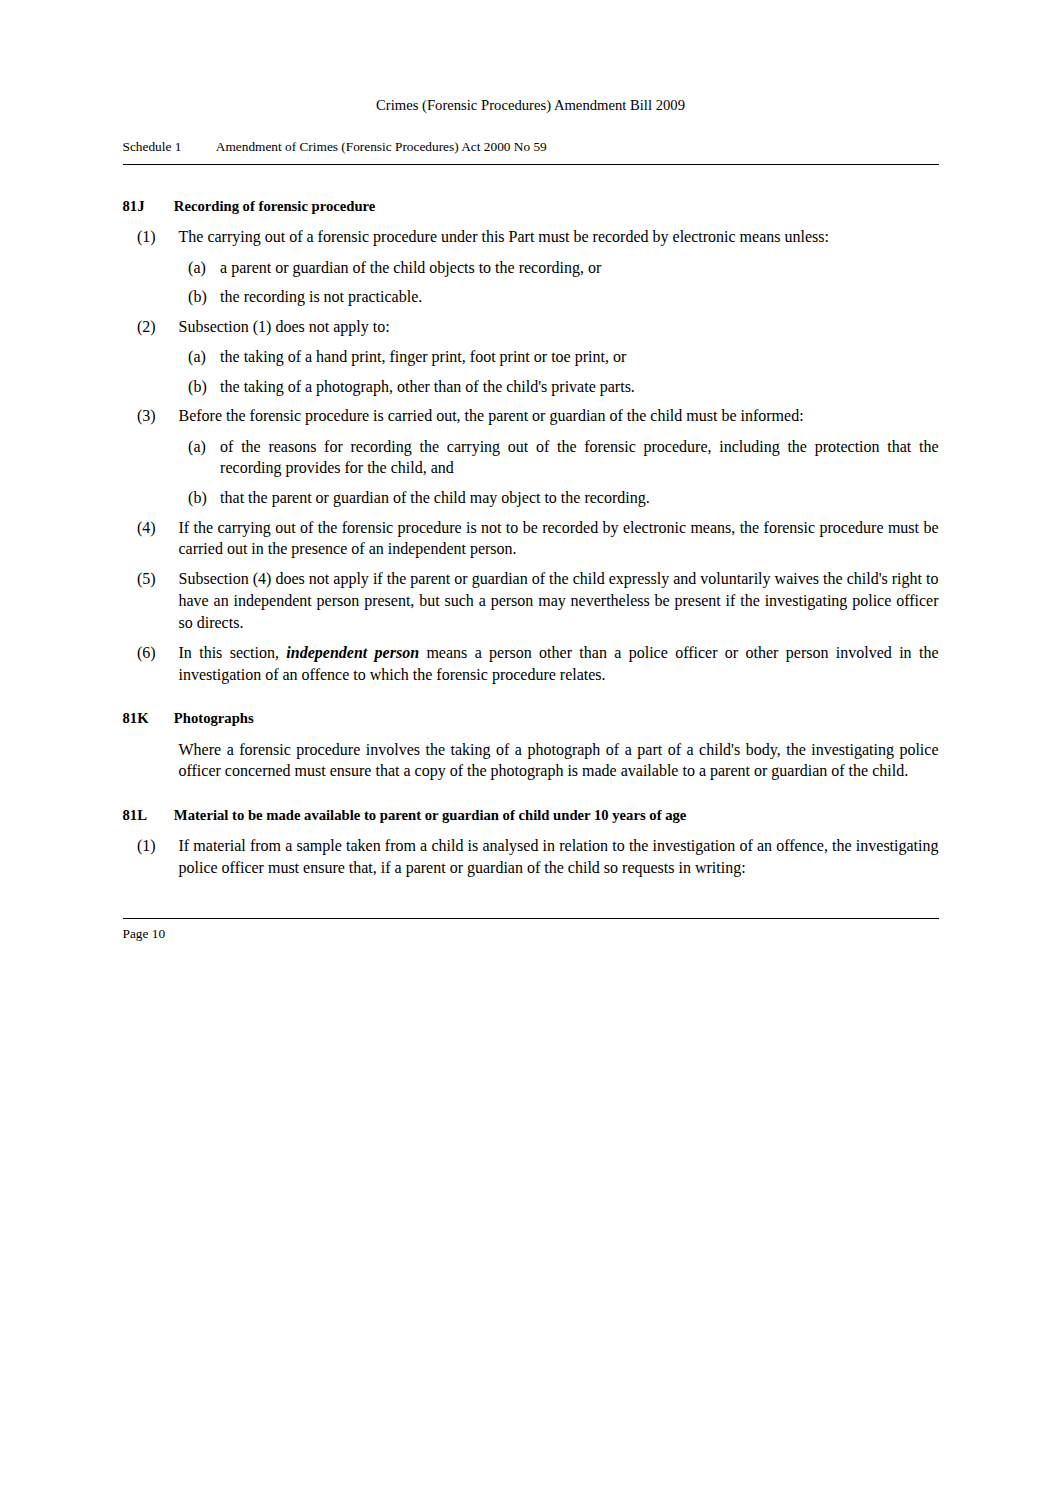Crimes (Forensic Procedures) Amendment Bill 2009
Schedule 1 Amendment of Crimes (Forensic Procedures) Act 2000 No 59
81J Recording of forensic procedure
(1) The carrying out of a forensic procedure under this Part must be recorded by electronic means unless:
(a) a parent or guardian of the child objects to the recording, or
(b) the recording is not practicable.
(2) Subsection (1) does not apply to:
(a) the taking of a hand print, finger print, foot print or toe print, or
(b) the taking of a photograph, other than of the child's private parts.
(3) Before the forensic procedure is carried out, the parent or guardian of the child must be informed:
(a) of the reasons for recording the carrying out of the forensic procedure, including the protection that the recording provides for the child, and
(b) that the parent or guardian of the child may object to the recording.
(4) If the carrying out of the forensic procedure is not to be recorded by electronic means, the forensic procedure must be carried out in the presence of an independent person.
(5) Subsection (4) does not apply if the parent or guardian of the child expressly and voluntarily waives the child's right to have an independent person present, but such a person may nevertheless be present if the investigating police officer so directs.
(6) In this section, independent person means a person other than a police officer or other person involved in the investigation of an offence to which the forensic procedure relates.
81K Photographs
Where a forensic procedure involves the taking of a photograph of a part of a child's body, the investigating police officer concerned must ensure that a copy of the photograph is made available to a parent or guardian of the child.
81L Material to be made available to parent or guardian of child under 10 years of age
(1) If material from a sample taken from a child is analysed in relation to the investigation of an offence, the investigating police officer must ensure that, if a parent or guardian of the child so requests in writing:
Page 10